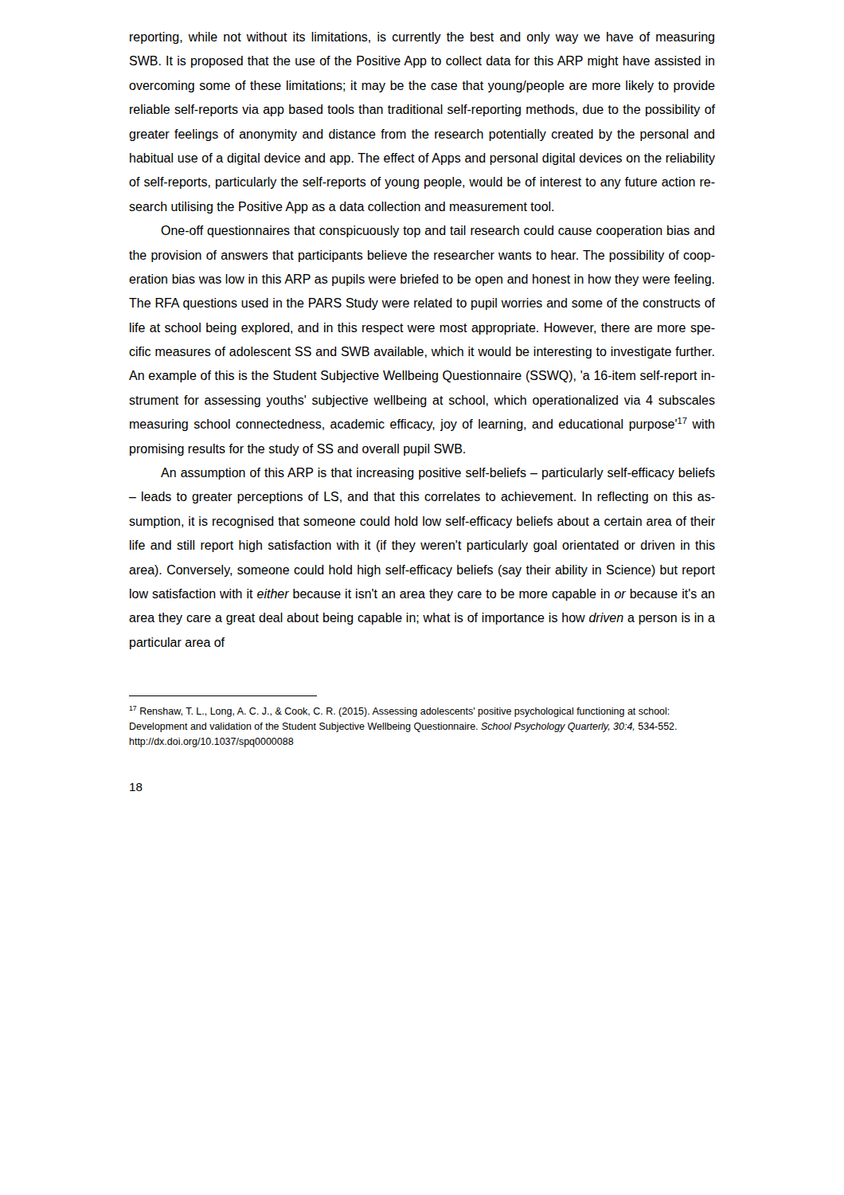reporting, while not without its limitations, is currently the best and only way we have of measuring SWB. It is proposed that the use of the Positive App to collect data for this ARP might have assisted in overcoming some of these limitations; it may be the case that young/people are more likely to provide reliable self-reports via app based tools than traditional self-reporting methods, due to the possibility of greater feelings of anonymity and distance from the research potentially created by the personal and habitual use of a digital device and app. The effect of Apps and personal digital devices on the reliability of self-reports, particularly the self-reports of young people, would be of interest to any future action research utilising the Positive App as a data collection and measurement tool.
One-off questionnaires that conspicuously top and tail research could cause cooperation bias and the provision of answers that participants believe the researcher wants to hear. The possibility of cooperation bias was low in this ARP as pupils were briefed to be open and honest in how they were feeling. The RFA questions used in the PARS Study were related to pupil worries and some of the constructs of life at school being explored, and in this respect were most appropriate. However, there are more specific measures of adolescent SS and SWB available, which it would be interesting to investigate further. An example of this is the Student Subjective Wellbeing Questionnaire (SSWQ), 'a 16-item self-report instrument for assessing youths' subjective wellbeing at school, which operationalized via 4 subscales measuring school connectedness, academic efficacy, joy of learning, and educational purpose'17 with promising results for the study of SS and overall pupil SWB.
An assumption of this ARP is that increasing positive self-beliefs – particularly self-efficacy beliefs – leads to greater perceptions of LS, and that this correlates to achievement. In reflecting on this assumption, it is recognised that someone could hold low self-efficacy beliefs about a certain area of their life and still report high satisfaction with it (if they weren't particularly goal orientated or driven in this area). Conversely, someone could hold high self-efficacy beliefs (say their ability in Science) but report low satisfaction with it either because it isn't an area they care to be more capable in or because it's an area they care a great deal about being capable in; what is of importance is how driven a person is in a particular area of
17 Renshaw, T. L., Long, A. C. J., & Cook, C. R. (2015). Assessing adolescents' positive psychological functioning at school: Development and validation of the Student Subjective Wellbeing Questionnaire. School Psychology Quarterly, 30:4, 534-552. http://dx.doi.org/10.1037/spq0000088
18